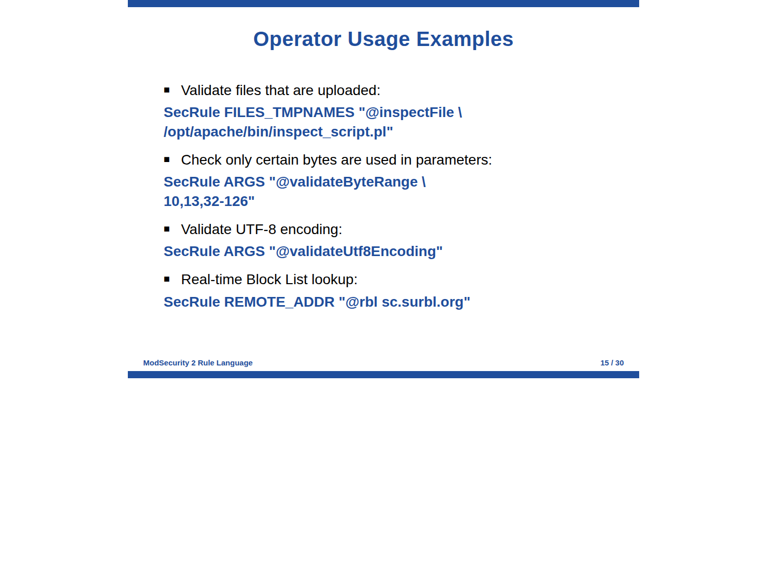Operator Usage Examples
Validate files that are uploaded:
SecRule FILES_TMPNAMES "@inspectFile \
/opt/apache/bin/inspect_script.pl"
Check only certain bytes are used in parameters:
SecRule ARGS "@validateByteRange \
10,13,32-126"
Validate UTF-8 encoding:
SecRule ARGS "@validateUtf8Encoding"
Real-time Block List lookup:
SecRule REMOTE_ADDR "@rbl sc.surbl.org"
ModSecurity 2 Rule Language 15 / 30